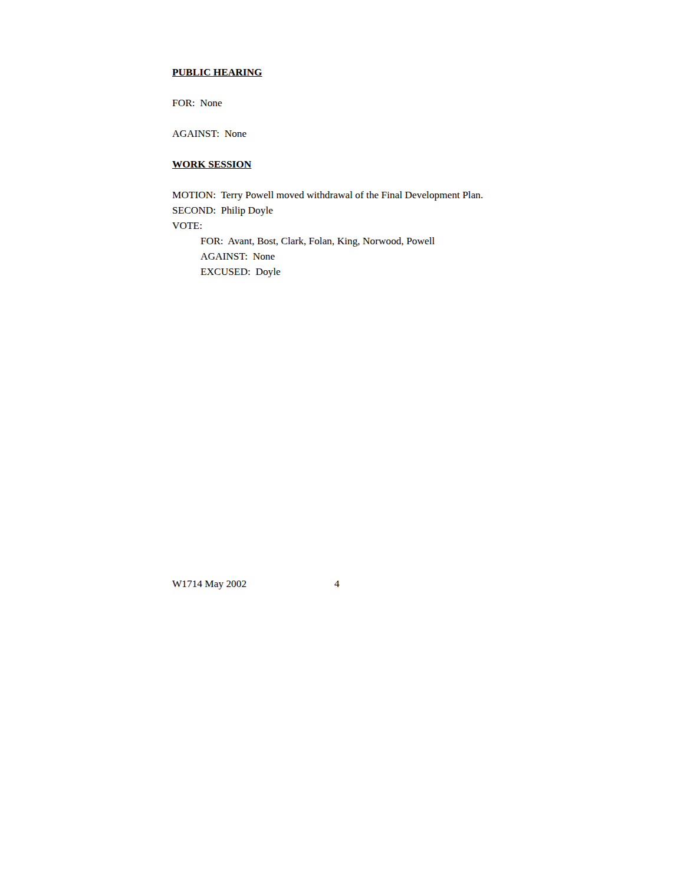PUBLIC HEARING
FOR: None
AGAINST: None
WORK SESSION
MOTION: Terry Powell moved withdrawal of the Final Development Plan.
SECOND: Philip Doyle
VOTE:
FOR: Avant, Bost, Clark, Folan, King, Norwood, Powell
AGAINST: None
EXCUSED: Doyle
W1714 May 20024